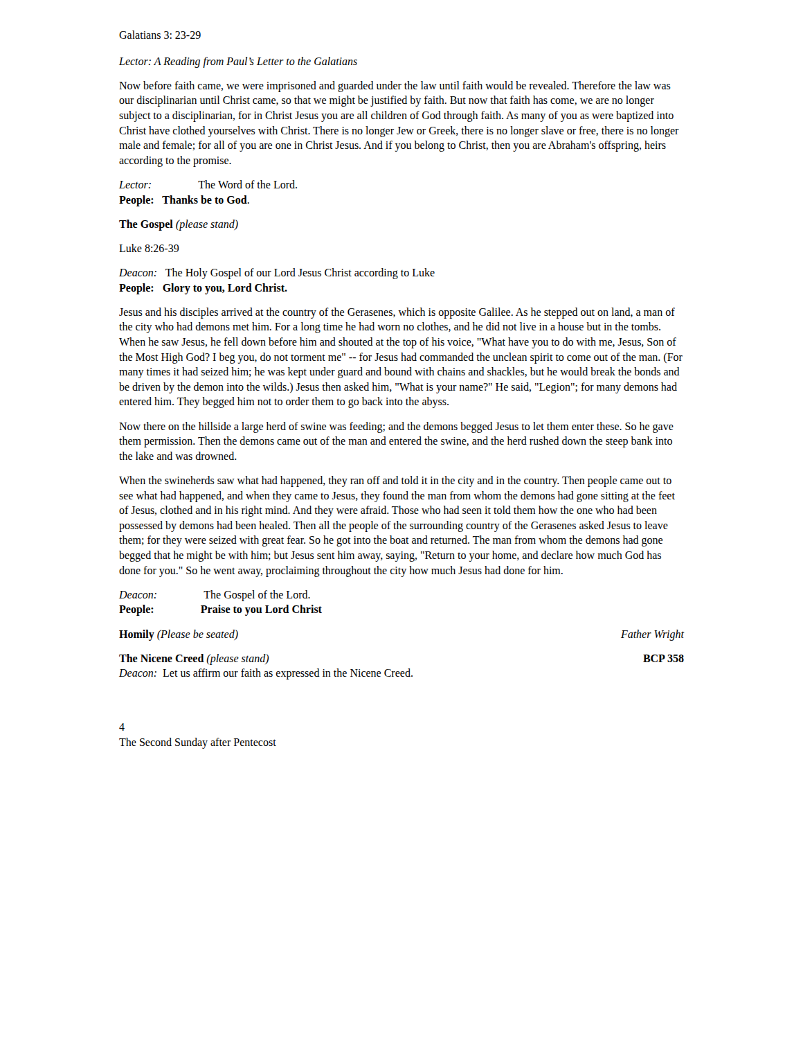Galatians 3: 23-29
Lector: A Reading from Paul’s Letter to the Galatians
Now before faith came, we were imprisoned and guarded under the law until faith would be revealed. Therefore the law was our disciplinarian until Christ came, so that we might be justified by faith. But now that faith has come, we are no longer subject to a disciplinarian, for in Christ Jesus you are all children of God through faith. As many of you as were baptized into Christ have clothed yourselves with Christ. There is no longer Jew or Greek, there is no longer slave or free, there is no longer male and female; for all of you are one in Christ Jesus. And if you belong to Christ, then you are Abraham's offspring, heirs according to the promise.
Lector: The Word of the Lord. People: Thanks be to God.
The Gospel (please stand)
Luke 8:26-39
Deacon: The Holy Gospel of our Lord Jesus Christ according to Luke People: Glory to you, Lord Christ.
Jesus and his disciples arrived at the country of the Gerasenes, which is opposite Galilee. As he stepped out on land, a man of the city who had demons met him. For a long time he had worn no clothes, and he did not live in a house but in the tombs. When he saw Jesus, he fell down before him and shouted at the top of his voice, "What have you to do with me, Jesus, Son of the Most High God? I beg you, do not torment me" -- for Jesus had commanded the unclean spirit to come out of the man. (For many times it had seized him; he was kept under guard and bound with chains and shackles, but he would break the bonds and be driven by the demon into the wilds.) Jesus then asked him, "What is your name?" He said, "Legion"; for many demons had entered him. They begged him not to order them to go back into the abyss.
Now there on the hillside a large herd of swine was feeding; and the demons begged Jesus to let them enter these. So he gave them permission. Then the demons came out of the man and entered the swine, and the herd rushed down the steep bank into the lake and was drowned.
When the swineherds saw what had happened, they ran off and told it in the city and in the country. Then people came out to see what had happened, and when they came to Jesus, they found the man from whom the demons had gone sitting at the feet of Jesus, clothed and in his right mind. And they were afraid. Those who had seen it told them how the one who had been possessed by demons had been healed. Then all the people of the surrounding country of the Gerasenes asked Jesus to leave them; for they were seized with great fear. So he got into the boat and returned. The man from whom the demons had gone begged that he might be with him; but Jesus sent him away, saying, "Return to your home, and declare how much God has done for you." So he went away, proclaiming throughout the city how much Jesus had done for him.
Deacon: The Gospel of the Lord. People: Praise to you Lord Christ
Homily (Please be seated) Father Wright
The Nicene Creed (please stand) BCP 358
Deacon: Let us affirm our faith as expressed in the Nicene Creed.
4
The Second Sunday after Pentecost